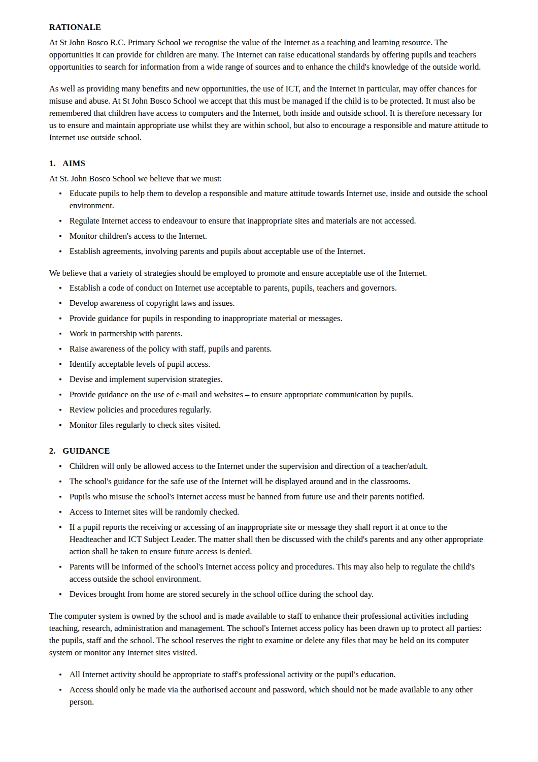Rationale
At St John Bosco R.C. Primary School we recognise the value of the Internet as a teaching and learning resource. The opportunities it can provide for children are many. The Internet can raise educational standards by offering pupils and teachers opportunities to search for information from a wide range of sources and to enhance the child's knowledge of the outside world.
As well as providing many benefits and new opportunities, the use of ICT, and the Internet in particular, may offer chances for misuse and abuse. At St John Bosco School we accept that this must be managed if the child is to be protected. It must also be remembered that children have access to computers and the Internet, both inside and outside school. It is therefore necessary for us to ensure and maintain appropriate use whilst they are within school, but also to encourage a responsible and mature attitude to Internet use outside school.
1. AIMS
At St. John Bosco School we believe that we must:
Educate pupils to help them to develop a responsible and mature attitude towards Internet use, inside and outside the school environment.
Regulate Internet access to endeavour to ensure that inappropriate sites and materials are not accessed.
Monitor children's access to the Internet.
Establish agreements, involving parents and pupils about acceptable use of the Internet.
We believe that a variety of strategies should be employed to promote and ensure acceptable use of the Internet.
Establish a code of conduct on Internet use acceptable to parents, pupils, teachers and governors.
Develop awareness of copyright laws and issues.
Provide guidance for pupils in responding to inappropriate material or messages.
Work in partnership with parents.
Raise awareness of the policy with staff, pupils and parents.
Identify acceptable levels of pupil access.
Devise and implement supervision strategies.
Provide guidance on the use of e-mail and websites – to ensure appropriate communication by pupils.
Review policies and procedures regularly.
Monitor files regularly to check sites visited.
2. GUIDANCE
Children will only be allowed access to the Internet under the supervision and direction of a teacher/adult.
The school's guidance for the safe use of the Internet will be displayed around and in the classrooms.
Pupils who misuse the school's Internet access must be banned from future use and their parents notified.
Access to Internet sites will be randomly checked.
If a pupil reports the receiving or accessing of an inappropriate site or message they shall report it at once to the Headteacher and ICT Subject Leader. The matter shall then be discussed with the child's parents and any other appropriate action shall be taken to ensure future access is denied.
Parents will be informed of the school's Internet access policy and procedures. This may also help to regulate the child's access outside the school environment.
Devices brought from home are stored securely in the school office during the school day.
The computer system is owned by the school and is made available to staff to enhance their professional activities including teaching, research, administration and management. The school's Internet access policy has been drawn up to protect all parties: the pupils, staff and the school. The school reserves the right to examine or delete any files that may be held on its computer system or monitor any Internet sites visited.
All Internet activity should be appropriate to staff's professional activity or the pupil's education.
Access should only be made via the authorised account and password, which should not be made available to any other person.